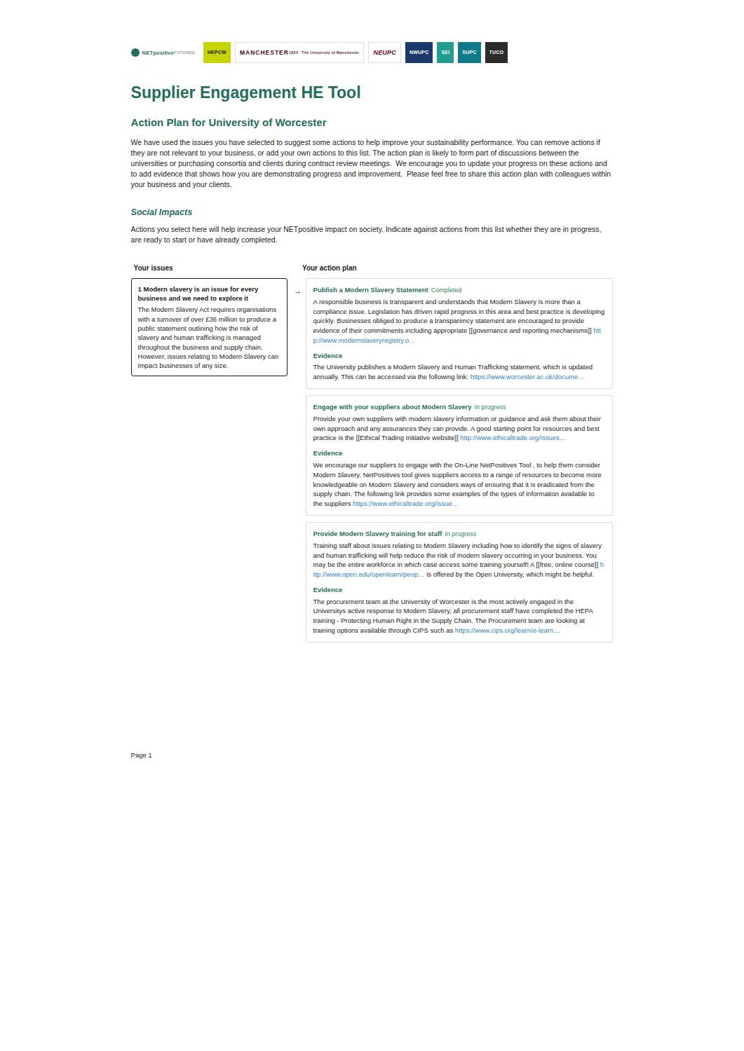NETpositive FUTURES
HEPCW
MANCHESTER 1824 The University of Manchester
NEUPC
NWUPC
SEI
SUPC
TUCO
Supplier Engagement HE Tool
Action Plan for University of Worcester
We have used the issues you have selected to suggest some actions to help improve your sustainability performance. You can remove actions if they are not relevant to your business, or add your own actions to this list. The action plan is likely to form part of discussions between the universities or purchasing consortia and clients during contract review meetings. We encourage you to update your progress on these actions and to add evidence that shows how you are demonstrating progress and improvement. Please feel free to share this action plan with colleagues within your business and your clients.
Social Impacts
Actions you select here will help increase your NETpositive impact on society. Indicate against actions from this list whether they are in progress, are ready to start or have already completed.
Your issues
Your action plan
1 Modern slavery is an issue for every business and we need to explore it The Modern Slavery Act requires organisations with a turnover of over £36 million to produce a public statement outlining how the risk of slavery and human trafficking is managed throughout the business and supply chain. However, issues relating to Modern Slavery can impact businesses of any size.
→
Publish a Modern Slavery Statement Completed
A responsible business is transparent and understands that Modern Slavery is more than a compliance issue. Legislation has driven rapid progress in this area and best practice is developing quickly. Businesses obliged to produce a transparency statement are encouraged to provide evidence of their commitments including appropriate [[governance and reporting mechanisms]] http://www.modernslaveryregistry.o…
Evidence
The University publishes a Modern Slavery and Human Trafficking statement, which is updated annually. This can be accessed via the following link: https://www.worcester.ac.uk/docume…
Engage with your suppliers about Modern Slavery In progress
Provide your own suppliers with modern slavery information or guidance and ask them about their own approach and any assurances they can provide. A good starting point for resources and best practice is the [[Ethical Trading Initiative website]] http://www.ethicaltrade.org/issues…
Evidence
We encourage our suppliers to engage with the On-Line NetPositives Tool , to help them consider Modern Slavery, NetPositives tool gives suppliers access to a range of resources to become more knowledgeable on Modern Slavery and considers ways of ensuring that it is eradicated from the supply chain. The following link provides some examples of the types of information available to the suppliers https://www.ethicaltrade.org/issue…
Provide Modern Slavery training for staff In progress
Training staff about issues relating to Modern Slavery including how to identify the signs of slavery and human trafficking will help reduce the risk of modern slavery occurring in your business. You may be the entire workforce in which case access some training yourself! A [[free, online course]] http://www.open.edu/openlearn/peop… is offered by the Open University, which might be helpful.
Evidence
The procurement team at the University of Worcester is the most actively engaged in the Universitys active response to Modern Slavery, all procurement staff have completed the HEPA training - Protecting Human Right in the Supply Chain. The Procurement team are looking at training options available through CIPS such as https://www.cips.org/learn/e-learn…
Page 1